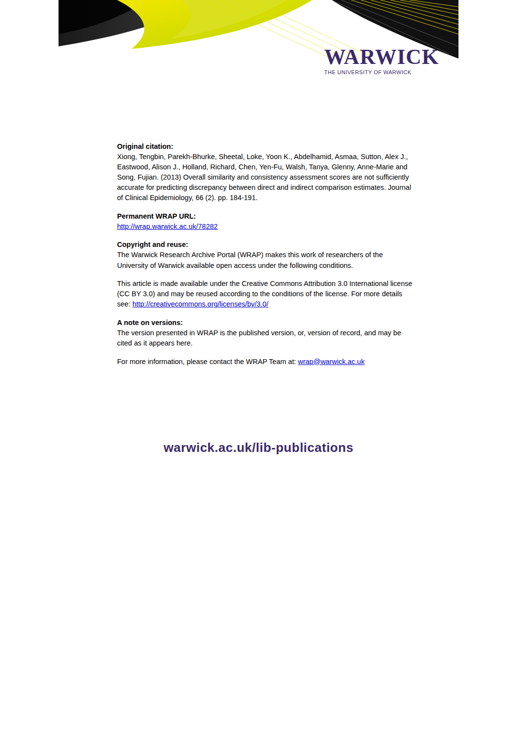WARWICK
THE UNIVERSITY OF WARWICK
Original citation:
Xiong, Tengbin, Parekh-Bhurke, Sheetal, Loke, Yoon K., Abdelhamid, Asmaa, Sutton, Alex J., Eastwood, Alison J., Holland, Richard, Chen, Yen-Fu, Walsh, Tanya, Glenny, Anne-Marie and Song, Fujian. (2013) Overall similarity and consistency assessment scores are not sufficiently accurate for predicting discrepancy between direct and indirect comparison estimates. Journal of Clinical Epidemiology, 66 (2). pp. 184-191.
Permanent WRAP URL:
http://wrap.warwick.ac.uk/78282
Copyright and reuse:
The Warwick Research Archive Portal (WRAP) makes this work of researchers of the University of Warwick available open access under the following conditions.
This article is made available under the Creative Commons Attribution 3.0 International license (CC BY 3.0) and may be reused according to the conditions of the license. For more details see: http://creativecommons.org/licenses/by/3.0/
A note on versions:
The version presented in WRAP is the published version, or, version of record, and may be cited as it appears here.
For more information, please contact the WRAP Team at: wrap@warwick.ac.uk
warwick.ac.uk/lib-publications